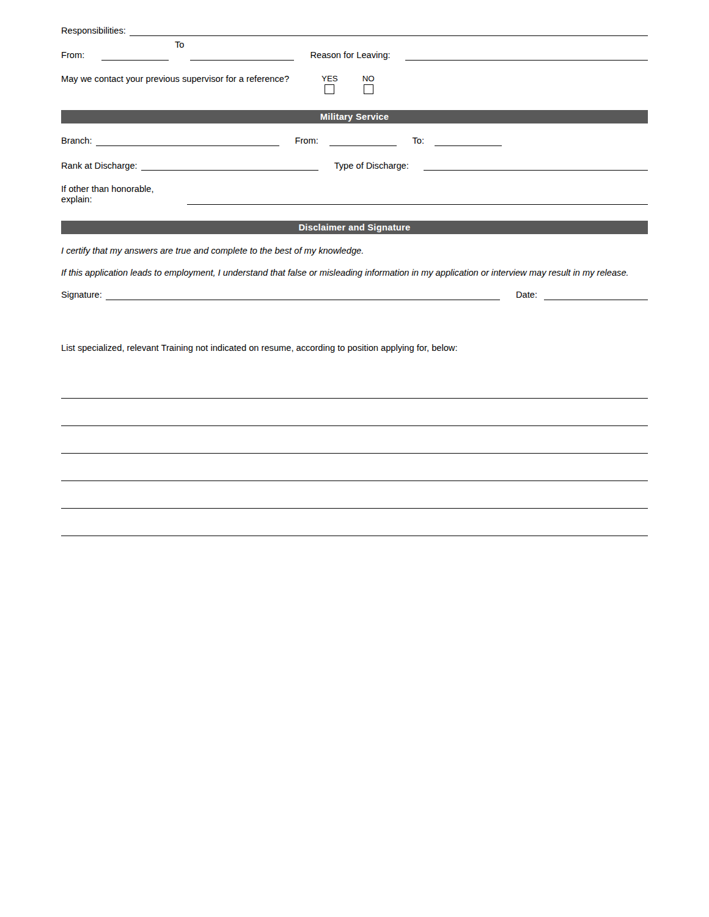Responsibilities:
From:
To
Reason for Leaving:
May we contact your previous supervisor for a reference?
YES
NO
Military Service
Branch:
From:
To:
Rank at Discharge:
Type of Discharge:
If other than honorable, explain:
Disclaimer and Signature
I certify that my answers are true and complete to the best of my knowledge.
If this application leads to employment, I understand that false or misleading information in my application or interview may result in my release.
Signature:
Date:
List specialized, relevant Training not indicated on resume, according to position applying for, below: